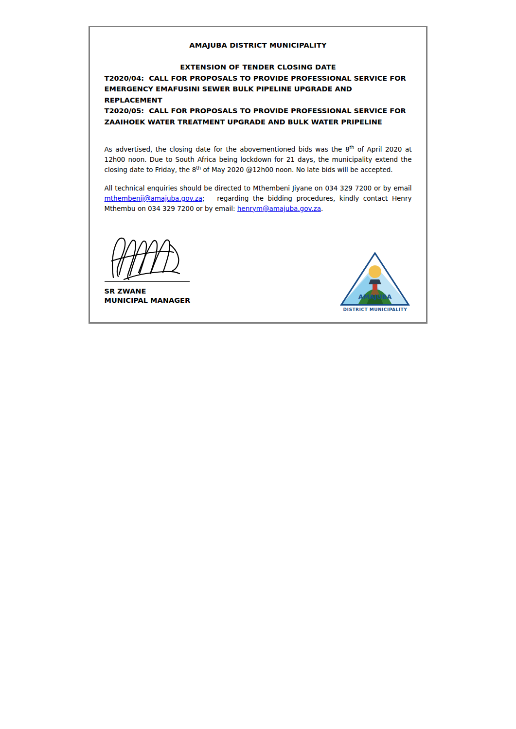AMAJUBA DISTRICT MUNICIPALITY
EXTENSION OF TENDER CLOSING DATE
T2020/04: CALL FOR PROPOSALS TO PROVIDE PROFESSIONAL SERVICE FOR EMERGENCY EMAFUSINI SEWER BULK PIPELINE UPGRADE AND REPLACEMENT
T2020/05: CALL FOR PROPOSALS TO PROVIDE PROFESSIONAL SERVICE FOR ZAAIHOEK WATER TREATMENT UPGRADE AND BULK WATER PRIPELINE
As advertised, the closing date for the abovementioned bids was the 8th of April 2020 at 12h00 noon. Due to South Africa being lockdown for 21 days, the municipality extend the closing date to Friday, the 8th of May 2020 @12h00 noon. No late bids will be accepted.
All technical enquiries should be directed to Mthembeni Jiyane on 034 329 7200 or by email mthembenij@amajuba.gov.za; regarding the bidding procedures, kindly contact Henry Mthembu on 034 329 7200 or by email: henrym@amajuba.gov.za.
SR ZWANE
MUNICIPAL MANAGER
AMAJUBA
DISTRICT MUNICIPALITY